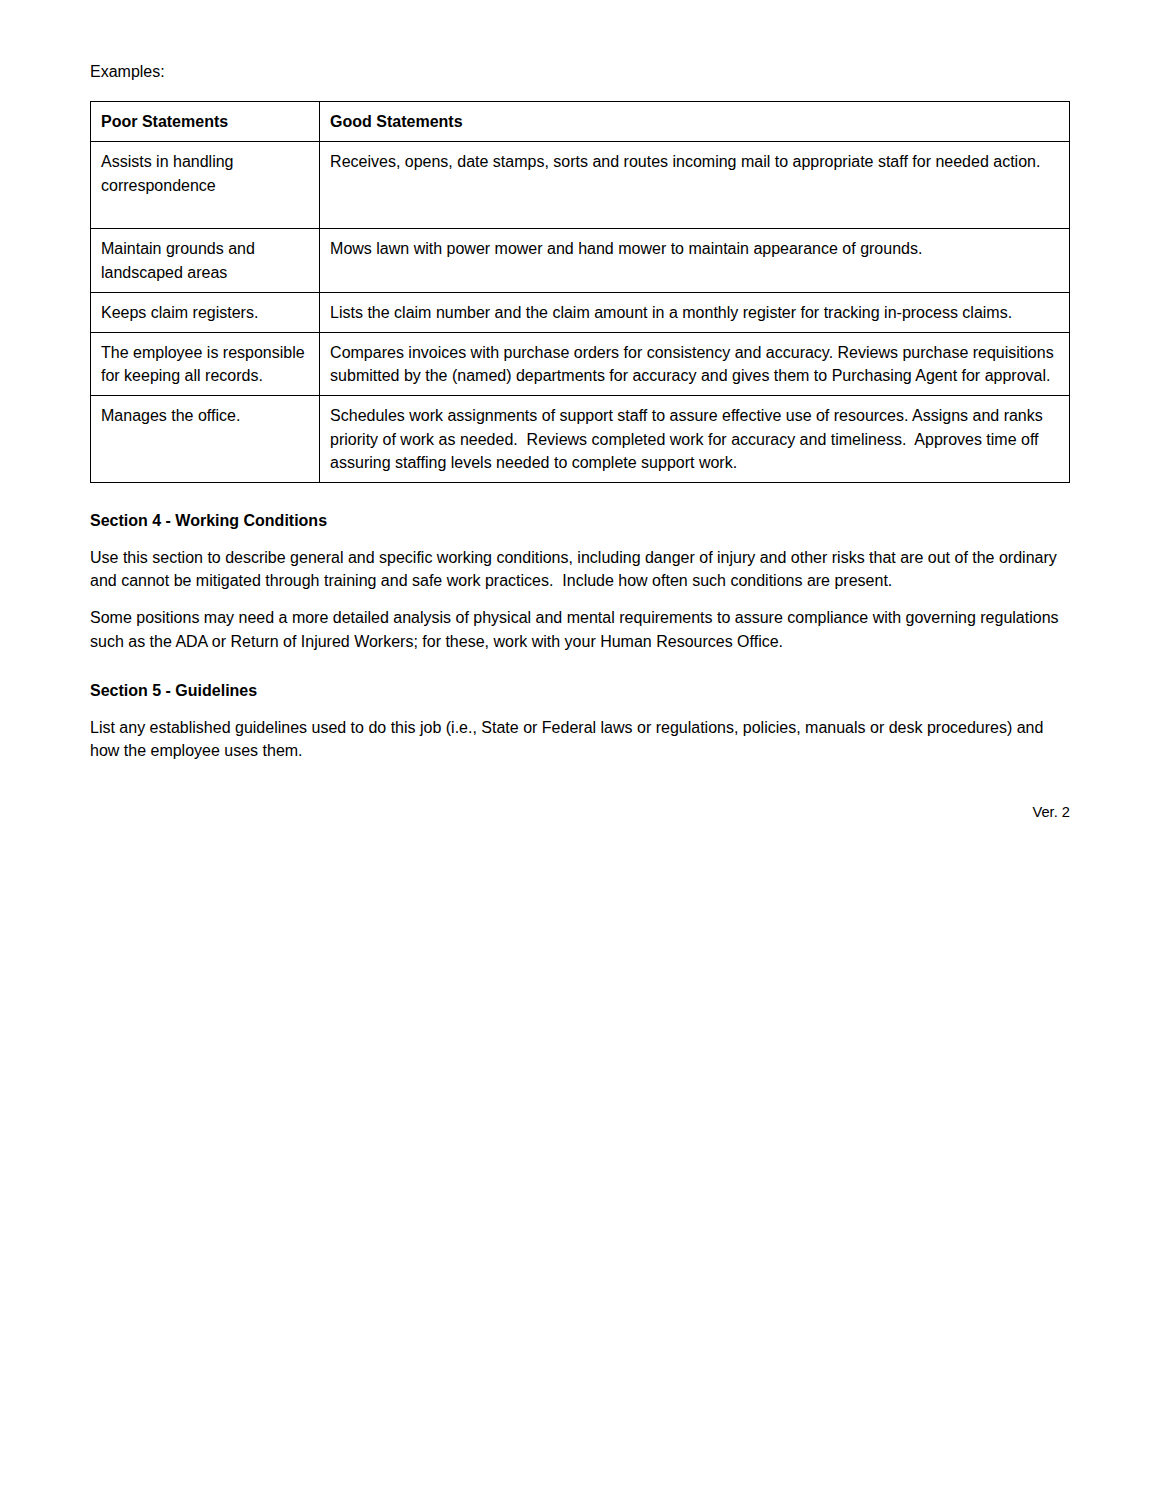Examples:
| Poor Statements | Good Statements |
| --- | --- |
| Assists in handling correspondence | Receives, opens, date stamps, sorts and routes incoming mail to appropriate staff for needed action. |
| Maintain grounds and landscaped areas | Mows lawn with power mower and hand mower to maintain appearance of grounds. |
| Keeps claim registers. | Lists the claim number and the claim amount in a monthly register for tracking in-process claims. |
| The employee is responsible for keeping all records. | Compares invoices with purchase orders for consistency and accuracy. Reviews purchase requisitions submitted by the (named) departments for accuracy and gives them to Purchasing Agent for approval. |
| Manages the office. | Schedules work assignments of support staff to assure effective use of resources. Assigns and ranks priority of work as needed. Reviews completed work for accuracy and timeliness. Approves time off assuring staffing levels needed to complete support work. |
Section 4 - Working Conditions
Use this section to describe general and specific working conditions, including danger of injury and other risks that are out of the ordinary and cannot be mitigated through training and safe work practices. Include how often such conditions are present.
Some positions may need a more detailed analysis of physical and mental requirements to assure compliance with governing regulations such as the ADA or Return of Injured Workers; for these, work with your Human Resources Office.
Section 5 - Guidelines
List any established guidelines used to do this job (i.e., State or Federal laws or regulations, policies, manuals or desk procedures) and how the employee uses them.
Ver. 2